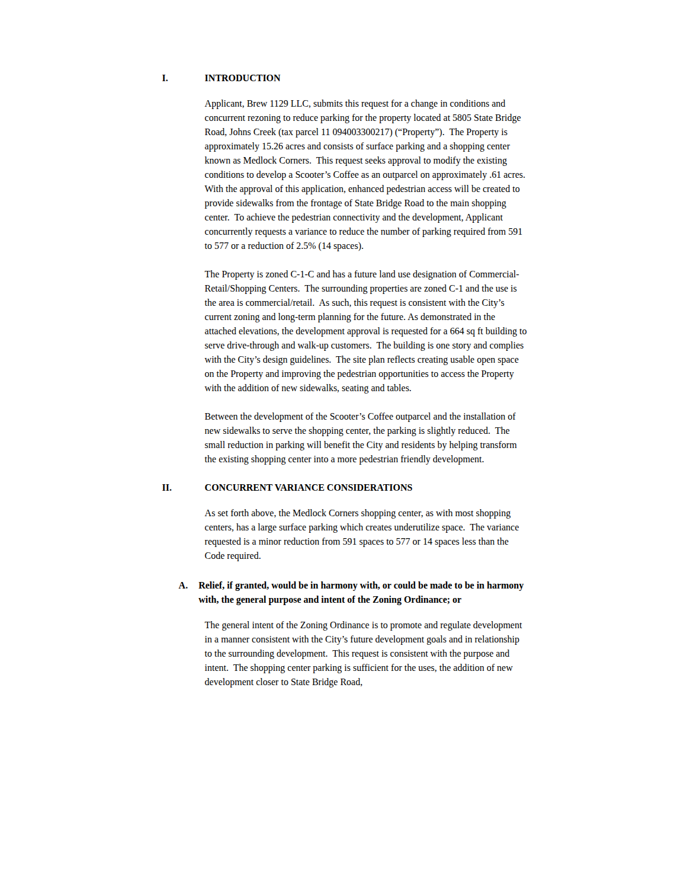I. Introduction
Applicant, Brew 1129 LLC, submits this request for a change in conditions and concurrent rezoning to reduce parking for the property located at 5805 State Bridge Road, Johns Creek (tax parcel 11 094003300217) (“Property”). The Property is approximately 15.26 acres and consists of surface parking and a shopping center known as Medlock Corners. This request seeks approval to modify the existing conditions to develop a Scooter’s Coffee as an outparcel on approximately .61 acres. With the approval of this application, enhanced pedestrian access will be created to provide sidewalks from the frontage of State Bridge Road to the main shopping center. To achieve the pedestrian connectivity and the development, Applicant concurrently requests a variance to reduce the number of parking required from 591 to 577 or a reduction of 2.5% (14 spaces).
The Property is zoned C-1-C and has a future land use designation of Commercial-Retail/Shopping Centers. The surrounding properties are zoned C-1 and the use is the area is commercial/retail. As such, this request is consistent with the City’s current zoning and long-term planning for the future. As demonstrated in the attached elevations, the development approval is requested for a 664 sq ft building to serve drive-through and walk-up customers. The building is one story and complies with the City’s design guidelines. The site plan reflects creating usable open space on the Property and improving the pedestrian opportunities to access the Property with the addition of new sidewalks, seating and tables.
Between the development of the Scooter’s Coffee outparcel and the installation of new sidewalks to serve the shopping center, the parking is slightly reduced. The small reduction in parking will benefit the City and residents by helping transform the existing shopping center into a more pedestrian friendly development.
II. Concurrent Variance Considerations
As set forth above, the Medlock Corners shopping center, as with most shopping centers, has a large surface parking which creates underutilize space. The variance requested is a minor reduction from 591 spaces to 577 or 14 spaces less than the Code required.
A. Relief, if granted, would be in harmony with, or could be made to be in harmony with, the general purpose and intent of the Zoning Ordinance; or
The general intent of the Zoning Ordinance is to promote and regulate development in a manner consistent with the City’s future development goals and in relationship to the surrounding development. This request is consistent with the purpose and intent. The shopping center parking is sufficient for the uses, the addition of new development closer to State Bridge Road,